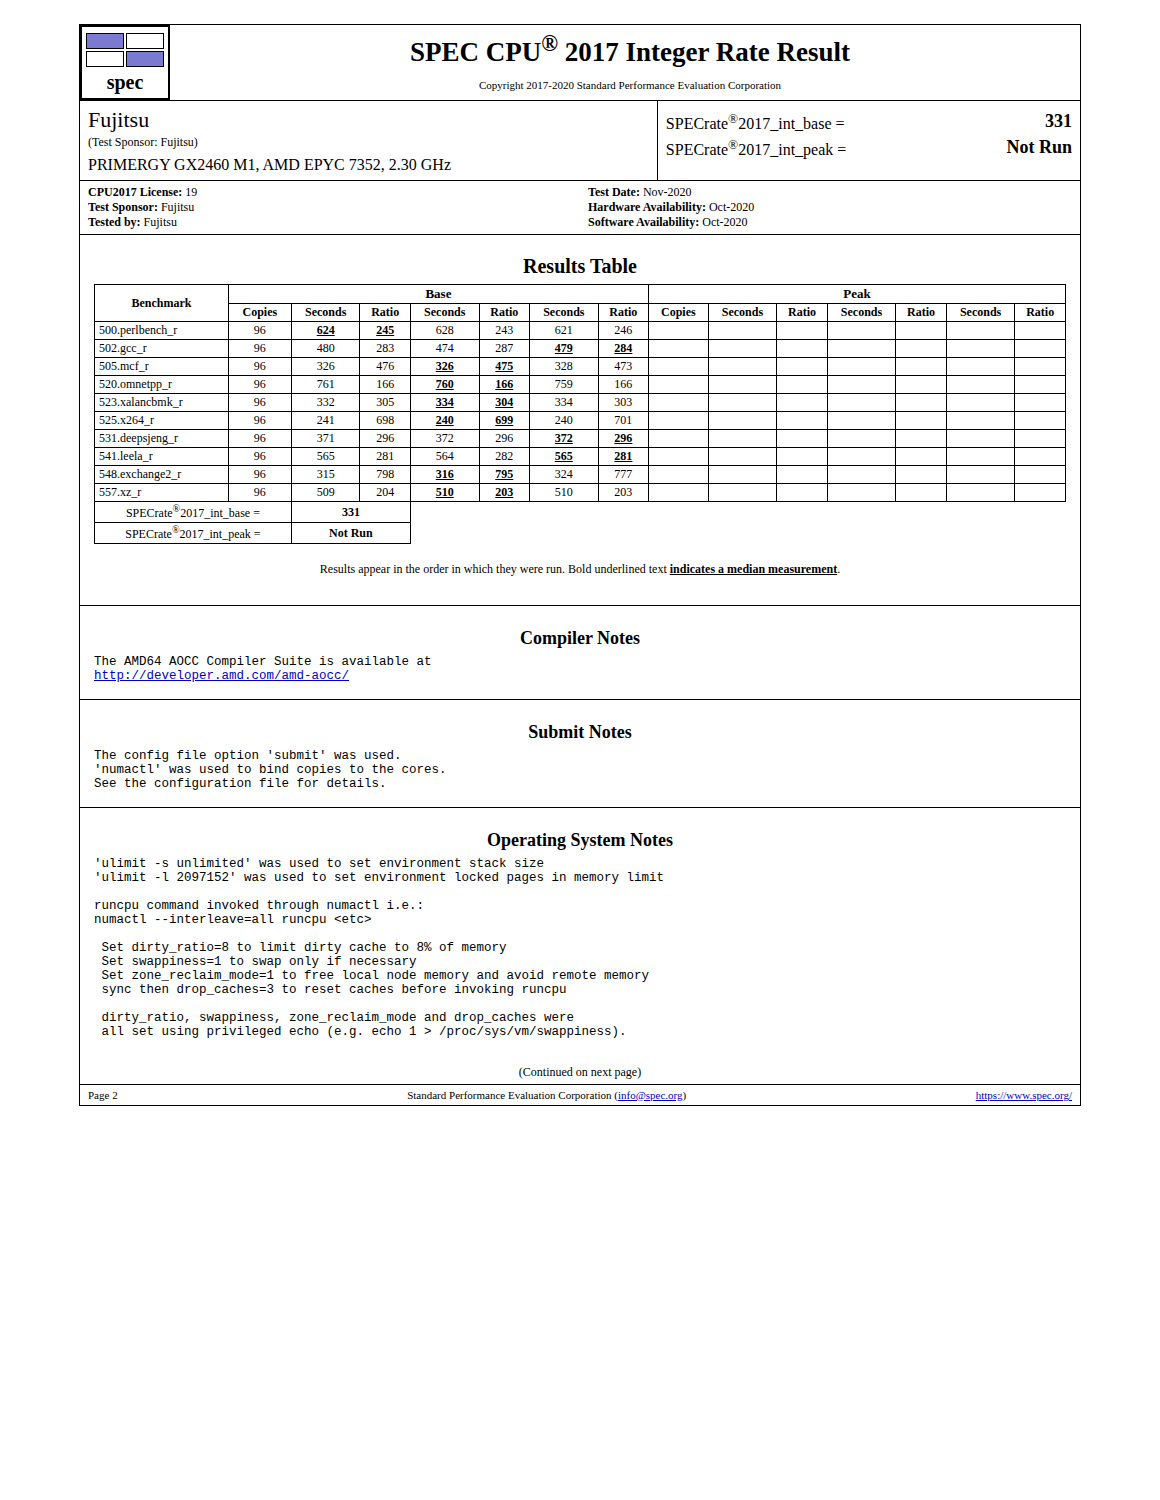spec
SPEC CPU® 2017 Integer Rate Result
Copyright 2017-2020 Standard Performance Evaluation Corporation
Fujitsu
(Test Sponsor: Fujitsu)
PRIMERGY GX2460 M1, AMD EPYC 7352, 2.30 GHz
SPECrate®2017_int_base = 331
SPECrate®2017_int_peak = Not Run
CPU2017 License: 19
Test Sponsor: Fujitsu
Tested by: Fujitsu
Test Date: Nov-2020
Hardware Availability: Oct-2020
Software Availability: Oct-2020
Results Table
| Benchmark | Base | Peak |
| --- | --- | --- |
| Copies | Seconds | Ratio | Seconds | Ratio | Seconds | Ratio | Copies | Seconds | Ratio | Seconds | Ratio | Seconds | Ratio |
| 500.perlbench_r | 96 | 624 | 245 | 628 | 243 | 621 | 246 | | | | | | | |
| 502.gcc_r | 96 | 480 | 283 | 474 | 287 | 479 | 284 | | | | | | | |
| 505.mcf_r | 96 | 326 | 476 | 326 | 475 | 328 | 473 | | | | | | | |
| 520.omnetpp_r | 96 | 761 | 166 | 760 | 166 | 759 | 166 | | | | | | | |
| 523.xalancbmk_r | 96 | 332 | 305 | 334 | 304 | 334 | 303 | | | | | | | |
| 525.x264_r | 96 | 241 | 698 | 240 | 699 | 240 | 701 | | | | | | | |
| 531.deepsjeng_r | 96 | 371 | 296 | 372 | 296 | 372 | 296 | | | | | | | |
| 541.leela_r | 96 | 565 | 281 | 564 | 282 | 565 | 281 | | | | | | | |
| 548.exchange2_r | 96 | 315 | 798 | 316 | 795 | 324 | 777 | | | | | | | |
| 557.xz_r | 96 | 509 | 204 | 510 | 203 | 510 | 203 | | | | | | | |
| SPECrate ® 2017_int_base = | 331 | |
| SPECrate ® 2017_int_peak = | Not Run | |
Results appear in the order in which they were run. Bold underlined text indicates a median measurement.
Compiler Notes
The AMD64 AOCC Compiler Suite is available at
http://developer.amd.com/amd-aocc/
Submit Notes
The config file option 'submit' was used.
'numactl' was used to bind copies to the cores.
See the configuration file for details.
Operating System Notes
'ulimit -s unlimited' was used to set environment stack size
'ulimit -l 2097152' was used to set environment locked pages in memory limit

runcpu command invoked through numactl i.e.:
numactl --interleave=all runcpu <etc>

 Set dirty_ratio=8 to limit dirty cache to 8% of memory
 Set swappiness=1 to swap only if necessary
 Set zone_reclaim_mode=1 to free local node memory and avoid remote memory
 sync then drop_caches=3 to reset caches before invoking runcpu

 dirty_ratio, swappiness, zone_reclaim_mode and drop_caches were
 all set using privileged echo (e.g. echo 1 > /proc/sys/vm/swappiness).
(Continued on next page)
Page 2
Standard Performance Evaluation Corporation (info@spec.org)
https://www.spec.org/